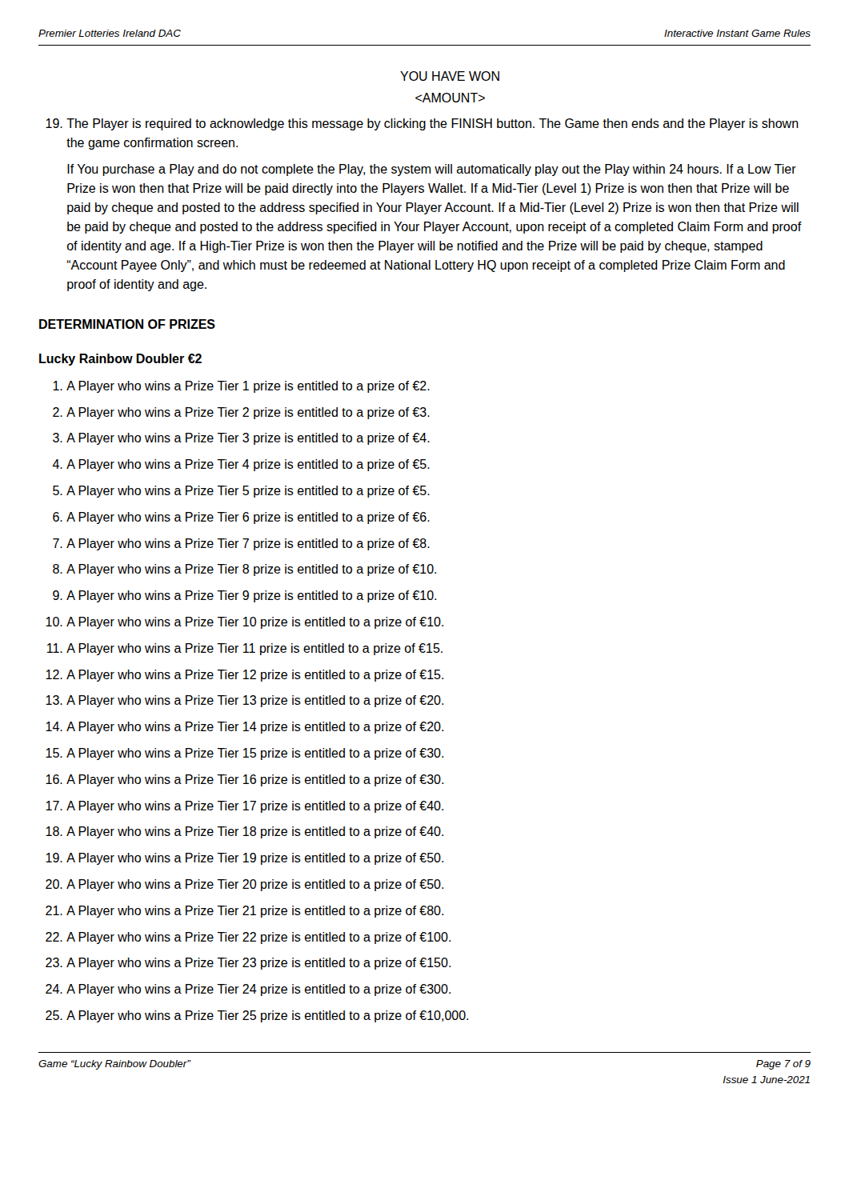Premier Lotteries Ireland DAC Interactive Instant Game Rules
YOU HAVE WON
<AMOUNT>
The Player is required to acknowledge this message by clicking the FINISH button. The Game then ends and the Player is shown the game confirmation screen.
If You purchase a Play and do not complete the Play, the system will automatically play out the Play within 24 hours. If a Low Tier Prize is won then that Prize will be paid directly into the Players Wallet. If a Mid-Tier (Level 1) Prize is won then that Prize will be paid by cheque and posted to the address specified in Your Player Account. If a Mid-Tier (Level 2) Prize is won then that Prize will be paid by cheque and posted to the address specified in Your Player Account, upon receipt of a completed Claim Form and proof of identity and age. If a High-Tier Prize is won then the Player will be notified and the Prize will be paid by cheque, stamped “Account Payee Only”, and which must be redeemed at National Lottery HQ upon receipt of a completed Prize Claim Form and proof of identity and age.
DETERMINATION OF PRIZES
Lucky Rainbow Doubler €2
A Player who wins a Prize Tier 1 prize is entitled to a prize of €2.
A Player who wins a Prize Tier 2 prize is entitled to a prize of €3.
A Player who wins a Prize Tier 3 prize is entitled to a prize of €4.
A Player who wins a Prize Tier 4 prize is entitled to a prize of €5.
A Player who wins a Prize Tier 5 prize is entitled to a prize of €5.
A Player who wins a Prize Tier 6 prize is entitled to a prize of €6.
A Player who wins a Prize Tier 7 prize is entitled to a prize of €8.
A Player who wins a Prize Tier 8 prize is entitled to a prize of €10.
A Player who wins a Prize Tier 9 prize is entitled to a prize of €10.
A Player who wins a Prize Tier 10 prize is entitled to a prize of €10.
A Player who wins a Prize Tier 11 prize is entitled to a prize of €15.
A Player who wins a Prize Tier 12 prize is entitled to a prize of €15.
A Player who wins a Prize Tier 13 prize is entitled to a prize of €20.
A Player who wins a Prize Tier 14 prize is entitled to a prize of €20.
A Player who wins a Prize Tier 15 prize is entitled to a prize of €30.
A Player who wins a Prize Tier 16 prize is entitled to a prize of €30.
A Player who wins a Prize Tier 17 prize is entitled to a prize of €40.
A Player who wins a Prize Tier 18 prize is entitled to a prize of €40.
A Player who wins a Prize Tier 19 prize is entitled to a prize of €50.
A Player who wins a Prize Tier 20 prize is entitled to a prize of €50.
A Player who wins a Prize Tier 21 prize is entitled to a prize of €80.
A Player who wins a Prize Tier 22 prize is entitled to a prize of €100.
A Player who wins a Prize Tier 23 prize is entitled to a prize of €150.
A Player who wins a Prize Tier 24 prize is entitled to a prize of €300.
A Player who wins a Prize Tier 25 prize is entitled to a prize of €10,000.
Game “Lucky Rainbow Doubler” Page 7 of 9
Issue 1 June-2021